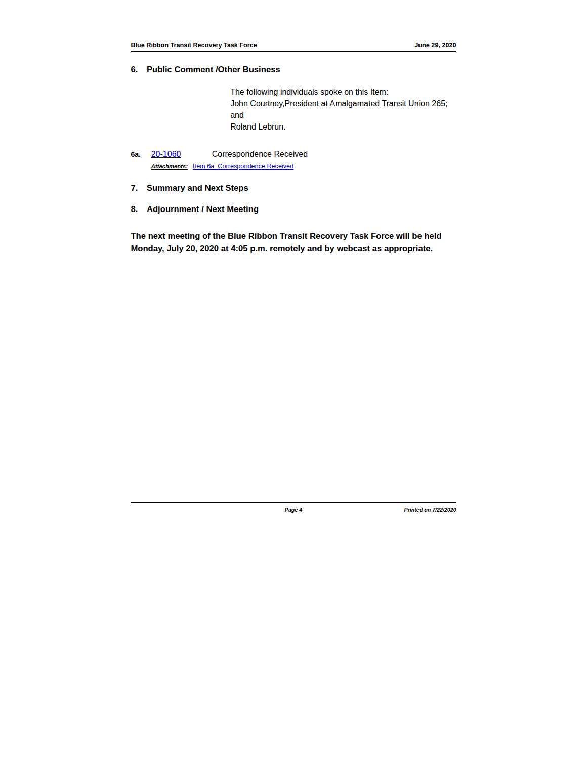Blue Ribbon Transit Recovery Task Force
June 29, 2020
6. Public Comment /Other Business
The following individuals spoke on this Item:
John Courtney,President at Amalgamated Transit Union 265; and
Roland Lebrun.
6a.
20-1060
Correspondence Received
Attachments: Item 6a_Correspondence Received
7. Summary and Next Steps
8. Adjournment / Next Meeting
The next meeting of the Blue Ribbon Transit Recovery Task Force will be held
Monday, July 20, 2020 at 4:05 p.m. remotely and by webcast as appropriate.
Page 4
Printed on 7/22/2020